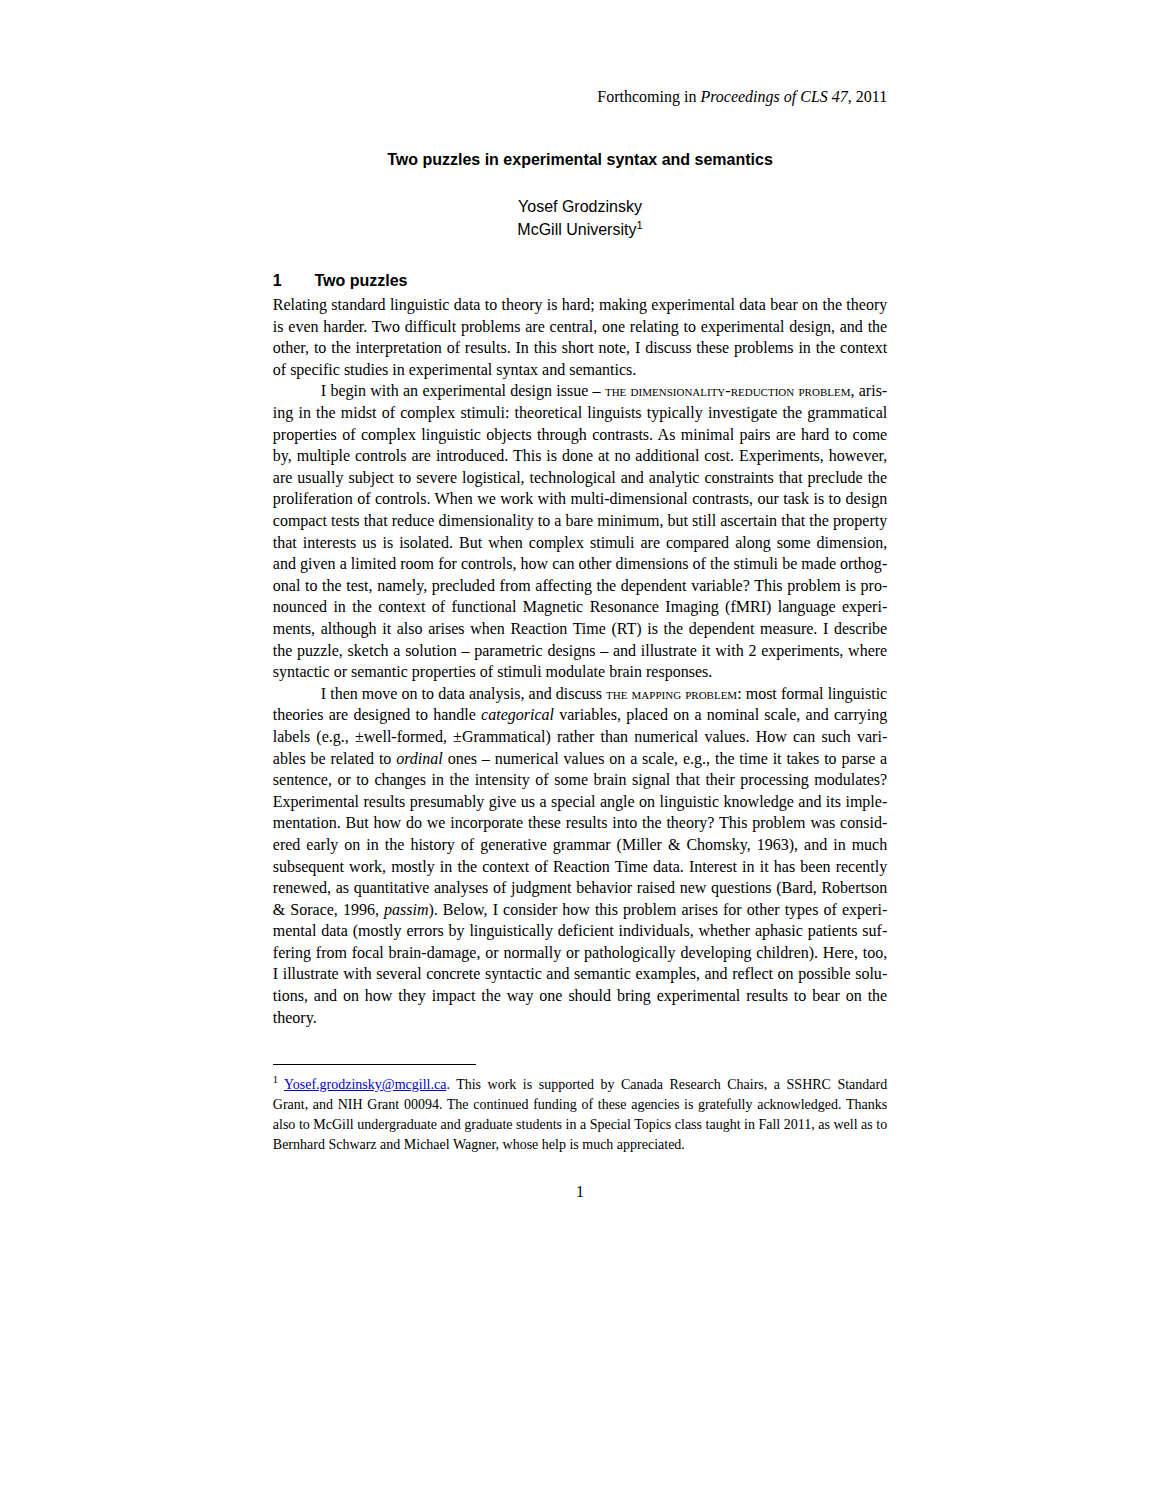Forthcoming in Proceedings of CLS 47, 2011
Two puzzles in experimental syntax and semantics
Yosef Grodzinsky
McGill University1
1 Two puzzles
Relating standard linguistic data to theory is hard; making experimental data bear on the theory is even harder. Two difficult problems are central, one relating to experimental design, and the other, to the interpretation of results. In this short note, I discuss these problems in the context of specific studies in experimental syntax and semantics.
I begin with an experimental design issue – the dimensionality-reduction problem, arising in the midst of complex stimuli: theoretical linguists typically investigate the grammatical properties of complex linguistic objects through contrasts. As minimal pairs are hard to come by, multiple controls are introduced. This is done at no additional cost. Experiments, however, are usually subject to severe logistical, technological and analytic constraints that preclude the proliferation of controls. When we work with multi-dimensional contrasts, our task is to design compact tests that reduce dimensionality to a bare minimum, but still ascertain that the property that interests us is isolated. But when complex stimuli are compared along some dimension, and given a limited room for controls, how can other dimensions of the stimuli be made orthogonal to the test, namely, precluded from affecting the dependent variable? This problem is pronounced in the context of functional Magnetic Resonance Imaging (fMRI) language experiments, although it also arises when Reaction Time (RT) is the dependent measure. I describe the puzzle, sketch a solution – parametric designs – and illustrate it with 2 experiments, where syntactic or semantic properties of stimuli modulate brain responses.
I then move on to data analysis, and discuss the mapping problem: most formal linguistic theories are designed to handle categorical variables, placed on a nominal scale, and carrying labels (e.g., ±well-formed, ±Grammatical) rather than numerical values. How can such variables be related to ordinal ones – numerical values on a scale, e.g., the time it takes to parse a sentence, or to changes in the intensity of some brain signal that their processing modulates? Experimental results presumably give us a special angle on linguistic knowledge and its implementation. But how do we incorporate these results into the theory? This problem was considered early on in the history of generative grammar (Miller & Chomsky, 1963), and in much subsequent work, mostly in the context of Reaction Time data. Interest in it has been recently renewed, as quantitative analyses of judgment behavior raised new questions (Bard, Robertson & Sorace, 1996, passim). Below, I consider how this problem arises for other types of experimental data (mostly errors by linguistically deficient individuals, whether aphasic patients suffering from focal brain-damage, or normally or pathologically developing children). Here, too, I illustrate with several concrete syntactic and semantic examples, and reflect on possible solutions, and on how they impact the way one should bring experimental results to bear on the theory.
1 Yosef.grodzinsky@mcgill.ca. This work is supported by Canada Research Chairs, a SSHRC Standard Grant, and NIH Grant 00094. The continued funding of these agencies is gratefully acknowledged. Thanks also to McGill undergraduate and graduate students in a Special Topics class taught in Fall 2011, as well as to Bernhard Schwarz and Michael Wagner, whose help is much appreciated.
1